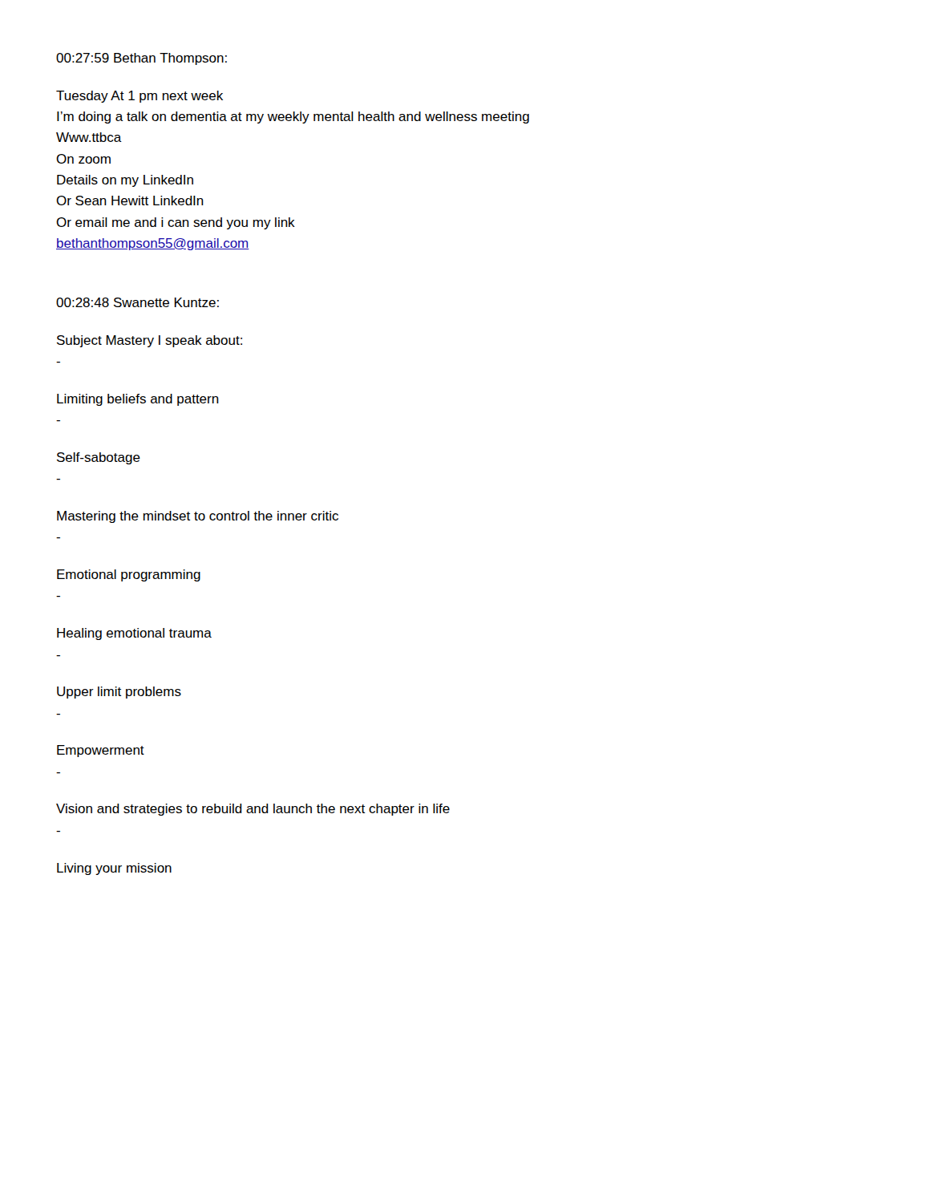00:27:59 Bethan Thompson:
Tuesday At 1 pm next week
I’m doing a talk on dementia at my weekly mental health and wellness meeting
Www.ttbca
On zoom
Details on my LinkedIn
Or Sean Hewitt LinkedIn
Or email me and i can send you my link
bethanthompson55@gmail.com
00:28:48 Swanette Kuntze:
Subject Mastery I speak about:
-
Limiting beliefs and pattern
-
Self-sabotage
-
Mastering the mindset to control the inner critic
-
Emotional programming
-
Healing emotional trauma
-
Upper limit problems
-
Empowerment
-
Vision and strategies to rebuild and launch the next chapter in life
-
Living your mission